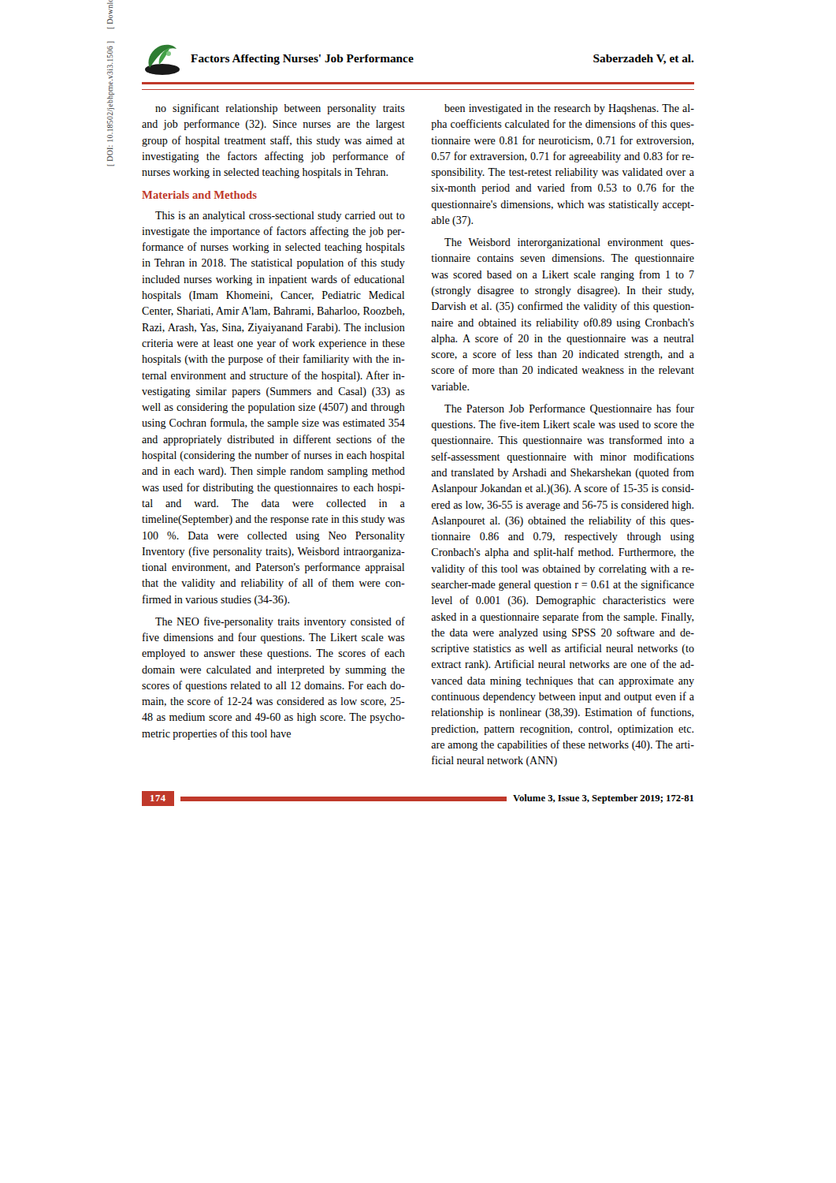[ DOI: 10.18502/jebhpme.v3i3.1506 ] [ Downloaded from jebhpme.ssu.ac.ir on 2022-07-07 ]
Factors Affecting Nurses' Job Performance
Saberzadeh V, et al.
no significant relationship between personality traits and job performance (32). Since nurses are the largest group of hospital treatment staff, this study was aimed at investigating the factors affecting job performance of nurses working in selected teaching hospitals in Tehran.
Materials and Methods
This is an analytical cross-sectional study carried out to investigate the importance of factors affecting the job performance of nurses working in selected teaching hospitals in Tehran in 2018. The statistical population of this study included nurses working in inpatient wards of educational hospitals (Imam Khomeini, Cancer, Pediatric Medical Center, Shariati, Amir A'lam, Bahrami, Baharloo, Roozbeh, Razi, Arash, Yas, Sina, Ziyaiyanand Farabi). The inclusion criteria were at least one year of work experience in these hospitals (with the purpose of their familiarity with the internal environment and structure of the hospital). After investigating similar papers (Summers and Casal) (33) as well as considering the population size (4507) and through using Cochran formula, the sample size was estimated 354 and appropriately distributed in different sections of the hospital (considering the number of nurses in each hospital and in each ward). Then simple random sampling method was used for distributing the questionnaires to each hospital and ward. The data were collected in a timeline(September) and the response rate in this study was 100 %. Data were collected using Neo Personality Inventory (five personality traits), Weisbord intraorganizational environment, and Paterson's performance appraisal that the validity and reliability of all of them were confirmed in various studies (34-36).
The NEO five-personality traits inventory consisted of five dimensions and four questions. The Likert scale was employed to answer these questions. The scores of each domain were calculated and interpreted by summing the scores of questions related to all 12 domains. For each domain, the score of 12-24 was considered as low score, 25- 48 as medium score and 49-60 as high score. The psychometric properties of this tool have
been investigated in the research by Haqshenas. The alpha coefficients calculated for the dimensions of this questionnaire were 0.81 for neuroticism, 0.71 for extroversion, 0.57 for extraversion, 0.71 for agreeability and 0.83 for responsibility. The test-retest reliability was validated over a six-month period and varied from 0.53 to 0.76 for the questionnaire's dimensions, which was statistically acceptable (37).
The Weisbord interorganizational environment questionnaire contains seven dimensions. The questionnaire was scored based on a Likert scale ranging from 1 to 7 (strongly disagree to strongly disagree). In their study, Darvish et al. (35) confirmed the validity of this questionnaire and obtained its reliability of0.89 using Cronbach's alpha. A score of 20 in the questionnaire was a neutral score, a score of less than 20 indicated strength, and a score of more than 20 indicated weakness in the relevant variable.
The Paterson Job Performance Questionnaire has four questions. The five-item Likert scale was used to score the questionnaire. This questionnaire was transformed into a self-assessment questionnaire with minor modifications and translated by Arshadi and Shekarshekan (quoted from Aslanpour Jokandan et al.)(36). A score of 15-35 is considered as low, 36-55 is average and 56-75 is considered high. Aslanpouret al. (36) obtained the reliability of this questionnaire 0.86 and 0.79, respectively through using Cronbach's alpha and split-half method. Furthermore, the validity of this tool was obtained by correlating with a researcher-made general question r = 0.61 at the significance level of 0.001 (36). Demographic characteristics were asked in a questionnaire separate from the sample. Finally, the data were analyzed using SPSS 20 software and descriptive statistics as well as artificial neural networks (to extract rank). Artificial neural networks are one of the advanced data mining techniques that can approximate any continuous dependency between input and output even if a relationship is nonlinear (38,39). Estimation of functions, prediction, pattern recognition, control, optimization etc. are among the capabilities of these networks (40). The artificial neural network (ANN)
174
Volume 3, Issue 3, September 2019; 172-81